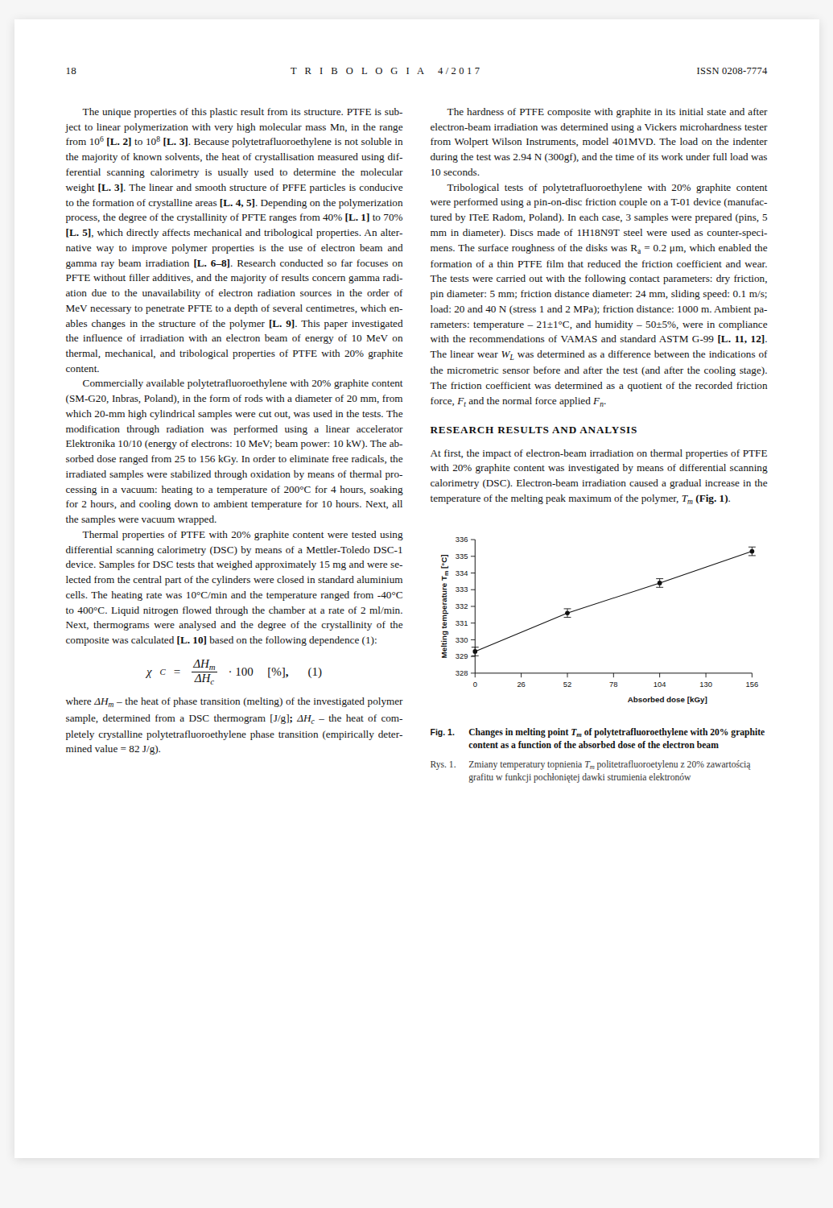18
T R I B O L O G I A 4/2017
ISSN 0208-7774
The unique properties of this plastic result from its structure. PTFE is subject to linear polymerization with very high molecular mass Mn, in the range from 106 [L. 2] to 108 [L. 3]. Because polytetrafluoroethylene is not soluble in the majority of known solvents, the heat of crystallisation measured using differential scanning calorimetry is usually used to determine the molecular weight [L. 3]. The linear and smooth structure of PFFE particles is conducive to the formation of crystalline areas [L. 4, 5]. Depending on the polymerization process, the degree of the crystallinity of PFTE ranges from 40% [L. 1] to 70% [L. 5], which directly affects mechanical and tribological properties. An alternative way to improve polymer properties is the use of electron beam and gamma ray beam irradiation [L. 6–8]. Research conducted so far focuses on PFTE without filler additives, and the majority of results concern gamma radiation due to the unavailability of electron radiation sources in the order of MeV necessary to penetrate PFTE to a depth of several centimetres, which enables changes in the structure of the polymer [L. 9]. This paper investigated the influence of irradiation with an electron beam of energy of 10 MeV on thermal, mechanical, and tribological properties of PTFE with 20% graphite content.
Commercially available polytetrafluoroethylene with 20% graphite content (SM-G20, Inbras, Poland), in the form of rods with a diameter of 20 mm, from which 20-mm high cylindrical samples were cut out, was used in the tests. The modification through radiation was performed using a linear accelerator Elektronika 10/10 (energy of electrons: 10 MeV; beam power: 10 kW). The absorbed dose ranged from 25 to 156 kGy. In order to eliminate free radicals, the irradiated samples were stabilized through oxidation by means of thermal processing in a vacuum: heating to a temperature of 200°C for 4 hours, soaking for 2 hours, and cooling down to ambient temperature for 10 hours. Next, all the samples were vacuum wrapped.
Thermal properties of PTFE with 20% graphite content were tested using differential scanning calorimetry (DSC) by means of a Mettler-Toledo DSC-1 device. Samples for DSC tests that weighed approximately 15 mg and were selected from the central part of the cylinders were closed in standard aluminium cells. The heating rate was 10°C/min and the temperature ranged from -40°C to 400°C. Liquid nitrogen flowed through the chamber at a rate of 2 ml/min. Next, thermograms were analysed and the degree of the crystallinity of the composite was calculated [L. 10] based on the following dependence (1):
χC = ΔH m ΔH c · 100 [%], (1)
where ΔH m – the heat of phase transition (melting) of the investigated polymer sample, determined from a DSC thermogram [J/g]; ΔH c – the heat of completely crystalline polytetrafluoroethylene phase transition (empirically determined value = 82 J/g).
The hardness of PTFE composite with graphite in its initial state and after electron-beam irradiation was determined using a Vickers microhardness tester from Wolpert Wilson Instruments, model 401MVD. The load on the indenter during the test was 2.94 N (300gf), and the time of its work under full load was 10 seconds.
Tribological tests of polytetrafluoroethylene with 20% graphite content were performed using a pin-on-disc friction couple on a T-01 device (manufactured by ITeE Radom, Poland). In each case, 3 samples were prepared (pins, 5 mm in diameter). Discs made of 1H18N9T steel were used as counter-specimens. The surface roughness of the disks was Ra = 0.2 μm, which enabled the formation of a thin PTFE film that reduced the friction coefficient and wear. The tests were carried out with the following contact parameters: dry friction, pin diameter: 5 mm; friction distance diameter: 24 mm, sliding speed: 0.1 m/s; load: 20 and 40 N (stress 1 and 2 MPa); friction distance: 1000 m. Ambient parameters: temperature – 21±1°C, and humidity – 50±5%, were in compliance with the recommendations of VAMAS and standard ASTM G-99 [L. 11, 12]. The linear wear WL was determined as a difference between the indications of the micrometric sensor before and after the test (and after the cooling stage). The friction coefficient was determined as a quotient of the recorded friction force, Ft and the normal force applied Fn.
Research results and analysis
At first, the impact of electron-beam irradiation on thermal properties of PTFE with 20% graphite content was investigated by means of differential scanning calorimetry (DSC). Electron-beam irradiation caused a gradual increase in the temperature of the melting peak maximum of the polymer, Tm (Fig. 1).
328 329 330 331 332 333 334 335 336 0 26 52 78 104 130 156 Absorbed dose [kGy] Melting temperature Tm [°C]
Fig. 1.
Changes in melting point Tm of polytetrafluoroethylene with 20% graphite content as a function of the absorbed dose of the electron beam
Rys. 1.
Zmiany temperatury topnienia Tm politetrafluoroetylenu z 20% zawartością grafitu w funkcji pochłoniętej dawki strumienia elektronów